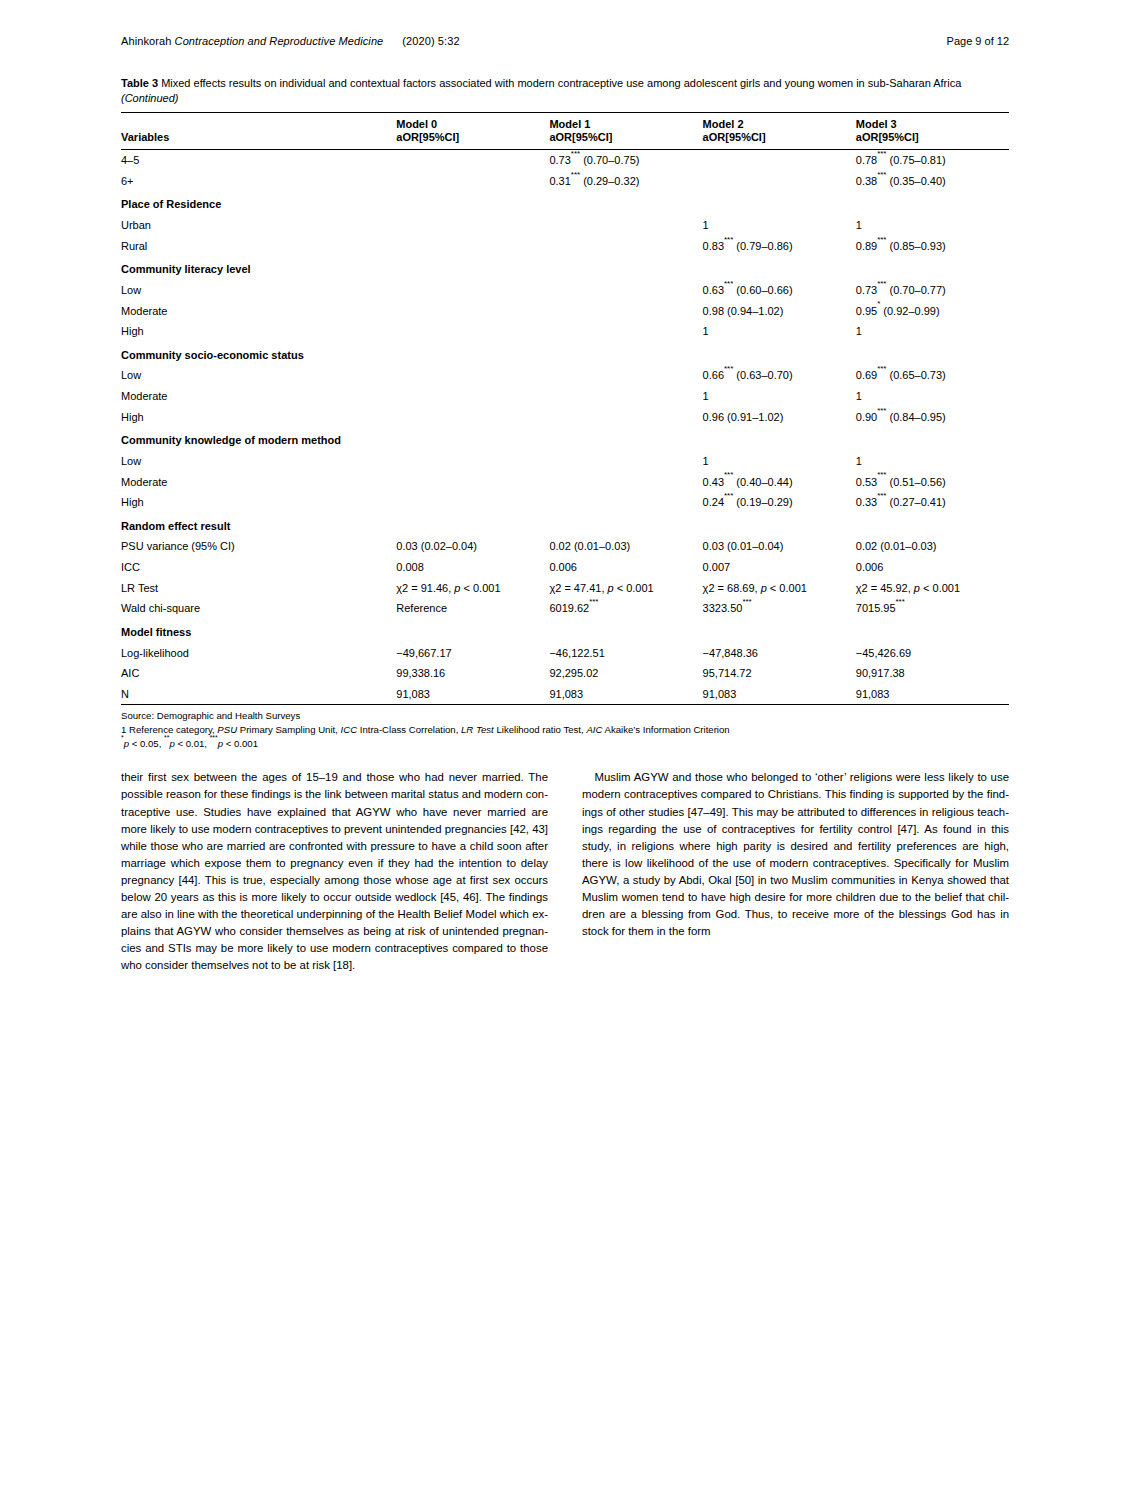Ahinkorah Contraception and Reproductive Medicine (2020) 5:32
Page 9 of 12
Table 3 Mixed effects results on individual and contextual factors associated with modern contraceptive use among adolescent girls and young women in sub-Saharan Africa (Continued)
| Variables | Model 0 aOR[95%CI] | Model 1 aOR[95%CI] | Model 2 aOR[95%CI] | Model 3 aOR[95%CI] |
| --- | --- | --- | --- | --- |
| 4–5 | | 0.73 *** (0.70–0.75) | | 0.78 *** (0.75–0.81) |
| 6+ | | 0.31 *** (0.29–0.32) | | 0.38 *** (0.35–0.40) |
| Place of Residence |
| Urban | | | 1 | 1 |
| Rural | | | 0.83 *** (0.79–0.86) | 0.89 *** (0.85–0.93) |
| Community literacy level |
| Low | | | 0.63 *** (0.60–0.66) | 0.73 *** (0.70–0.77) |
| Moderate | | | 0.98 (0.94–1.02) | 0.95 * (0.92–0.99) |
| High | | | 1 | 1 |
| Community socio-economic status |
| Low | | | 0.66 *** (0.63–0.70) | 0.69 *** (0.65–0.73) |
| Moderate | | | 1 | 1 |
| High | | | 0.96 (0.91–1.02) | 0.90 *** (0.84–0.95) |
| Community knowledge of modern method |
| Low | | | 1 | 1 |
| Moderate | | | 0.43 *** (0.40–0.44) | 0.53 *** (0.51–0.56) |
| High | | | 0.24 *** (0.19–0.29) | 0.33 *** (0.27–0.41) |
| Random effect result |
| PSU variance (95% CI) | 0.03 (0.02–0.04) | 0.02 (0.01–0.03) | 0.03 (0.01–0.04) | 0.02 (0.01–0.03) |
| ICC | 0.008 | 0.006 | 0.007 | 0.006 |
| LR Test | χ2 = 91.46, p < 0.001 | χ2 = 47.41, p < 0.001 | χ2 = 68.69, p < 0.001 | χ2 = 45.92, p < 0.001 |
| Wald chi-square | Reference | 6019.62 *** | 3323.50 *** | 7015.95 *** |
| Model fitness |
| Log-likelihood | −49,667.17 | −46,122.51 | −47,848.36 | −45,426.69 |
| AIC | 99,338.16 | 92,295.02 | 95,714.72 | 90,917.38 |
| N | 91,083 | 91,083 | 91,083 | 91,083 |
Source: Demographic and Health Surveys
1 Reference category, PSU Primary Sampling Unit, ICC Intra-Class Correlation, LR Test Likelihood ratio Test, AIC Akaike’s Information Criterion
*p < 0.05, **p < 0.01, ***p < 0.001
their first sex between the ages of 15–19 and those who had never married. The possible reason for these findings is the link between marital status and modern contraceptive use. Studies have explained that AGYW who have never married are more likely to use modern contraceptives to prevent unintended pregnancies [42, 43] while those who are married are confronted with pressure to have a child soon after marriage which expose them to pregnancy even if they had the intention to delay pregnancy [44]. This is true, especially among those whose age at first sex occurs below 20 years as this is more likely to occur outside wedlock [45, 46]. The findings are also in line with the theoretical underpinning of the Health Belief Model which explains that AGYW who consider themselves as being at risk of unintended pregnancies and STIs may be more likely to use modern contraceptives compared to those who consider themselves not to be at risk [18].
Muslim AGYW and those who belonged to ‘other’ religions were less likely to use modern contraceptives compared to Christians. This finding is supported by the findings of other studies [47–49]. This may be attributed to differences in religious teachings regarding the use of contraceptives for fertility control [47]. As found in this study, in religions where high parity is desired and fertility preferences are high, there is low likelihood of the use of modern contraceptives. Specifically for Muslim AGYW, a study by Abdi, Okal [50] in two Muslim communities in Kenya showed that Muslim women tend to have high desire for more children due to the belief that children are a blessing from God. Thus, to receive more of the blessings God has in stock for them in the form